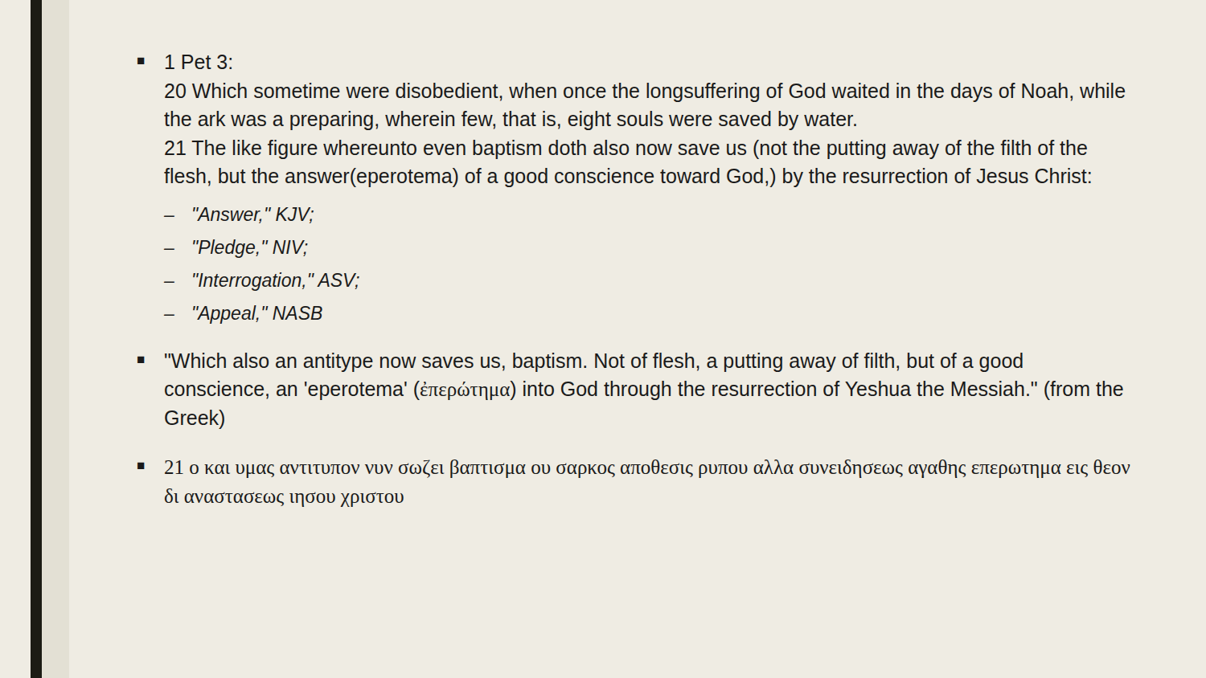1 Pet 3:
20 Which sometime were disobedient, when once the longsuffering of God waited in the days of Noah, while the ark was a preparing, wherein few, that is, eight souls were saved by water.
21 The like figure whereunto even baptism doth also now save us (not the putting away of the filth of the flesh, but the answer(eperotema) of a good conscience toward God,) by the resurrection of Jesus Christ:
"Answer," KJV;
"Pledge," NIV;
"Interrogation," ASV;
"Appeal," NASB
"Which also an antitype now saves us, baptism. Not of flesh, a putting away of filth, but of a good conscience, an 'eperotema' (ἐπερώτημα) into God through the resurrection of Yeshua the Messiah." (from the Greek)
21 ο και υμας αντιτυπον νυν σωζει βαπτισμα ου σαρκος αποθεσις ρυπου αλλα συνειδησεως αγαθης επερωτημα εις θεον δι αναστασεως ιησου χριστου